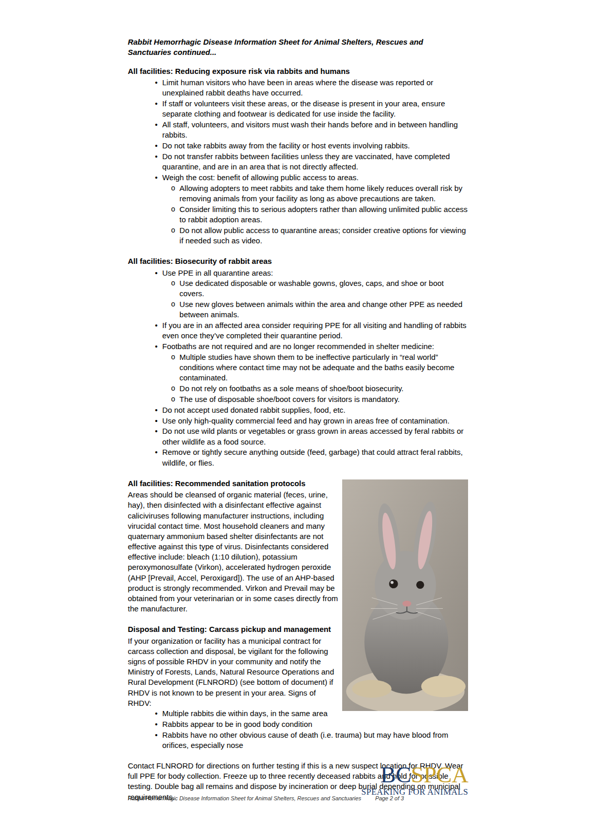Rabbit Hemorrhagic Disease Information Sheet for Animal Shelters, Rescues and Sanctuaries continued...
All facilities: Reducing exposure risk via rabbits and humans
Limit human visitors who have been in areas where the disease was reported or unexplained rabbit deaths have occurred.
If staff or volunteers visit these areas, or the disease is present in your area, ensure separate clothing and footwear is dedicated for use inside the facility.
All staff, volunteers, and visitors must wash their hands before and in between handling rabbits.
Do not take rabbits away from the facility or host events involving rabbits.
Do not transfer rabbits between facilities unless they are vaccinated, have completed quarantine, and are in an area that is not directly affected.
Weigh the cost: benefit of allowing public access to areas.
Allowing adopters to meet rabbits and take them home likely reduces overall risk by removing animals from your facility as long as above precautions are taken.
Consider limiting this to serious adopters rather than allowing unlimited public access to rabbit adoption areas.
Do not allow public access to quarantine areas; consider creative options for viewing if needed such as video.
All facilities: Biosecurity of rabbit areas
Use PPE in all quarantine areas:
Use dedicated disposable or washable gowns, gloves, caps, and shoe or boot covers.
Use new gloves between animals within the area and change other PPE as needed between animals.
If you are in an affected area consider requiring PPE for all visiting and handling of rabbits even once they’ve completed their quarantine period.
Footbaths are not required and are no longer recommended in shelter medicine:
Multiple studies have shown them to be ineffective particularly in “real world” conditions where contact time may not be adequate and the baths easily become contaminated.
Do not rely on footbaths as a sole means of shoe/boot biosecurity.
The use of disposable shoe/boot covers for visitors is mandatory.
Do not accept used donated rabbit supplies, food, etc.
Use only high-quality commercial feed and hay grown in areas free of contamination.
Do not use wild plants or vegetables or grass grown in areas accessed by feral rabbits or other wildlife as a food source.
Remove or tightly secure anything outside (feed, garbage) that could attract feral rabbits, wildlife, or flies.
All facilities: Recommended sanitation protocols
Areas should be cleansed of organic material (feces, urine, hay), then disinfected with a disinfectant effective against caliciviruses following manufacturer instructions, including virucidal contact time. Most household cleaners and many quaternary ammonium based shelter disinfectants are not effective against this type of virus. Disinfectants considered effective include: bleach (1:10 dilution), potassium peroxymonosulfate (Virkon), accelerated hydrogen peroxide (AHP [Prevail, Accel, Peroxigard]). The use of an AHP-based product is strongly recommended. Virkon and Prevail may be obtained from your veterinarian or in some cases directly from the manufacturer.
Disposal and Testing: Carcass pickup and management
If your organization or facility has a municipal contract for carcass collection and disposal, be vigilant for the following signs of possible RHDV in your community and notify the Ministry of Forests, Lands, Natural Resource Operations and Rural Development (FLNRORD) (see bottom of document) if RHDV is not known to be present in your area. Signs of RHDV:
Multiple rabbits die within days, in the same area
Rabbits appear to be in good body condition
Rabbits have no other obvious cause of death (i.e. trauma) but may have blood from orifices, especially nose
Contact FLNRORD for directions on further testing if this is a new suspect location for RHDV. Wear full PPE for body collection. Freeze up to three recently deceased rabbits and hold for possible testing. Double bag all remains and dispose by incineration or deep burial depending on municipal requirements.
BC SPCA
SPEAKING FOR ANIMALS
Rabbit Hemorrhagic Disease Information Sheet for Animal Shelters, Rescues and Sanctuaries Page 2 of 3